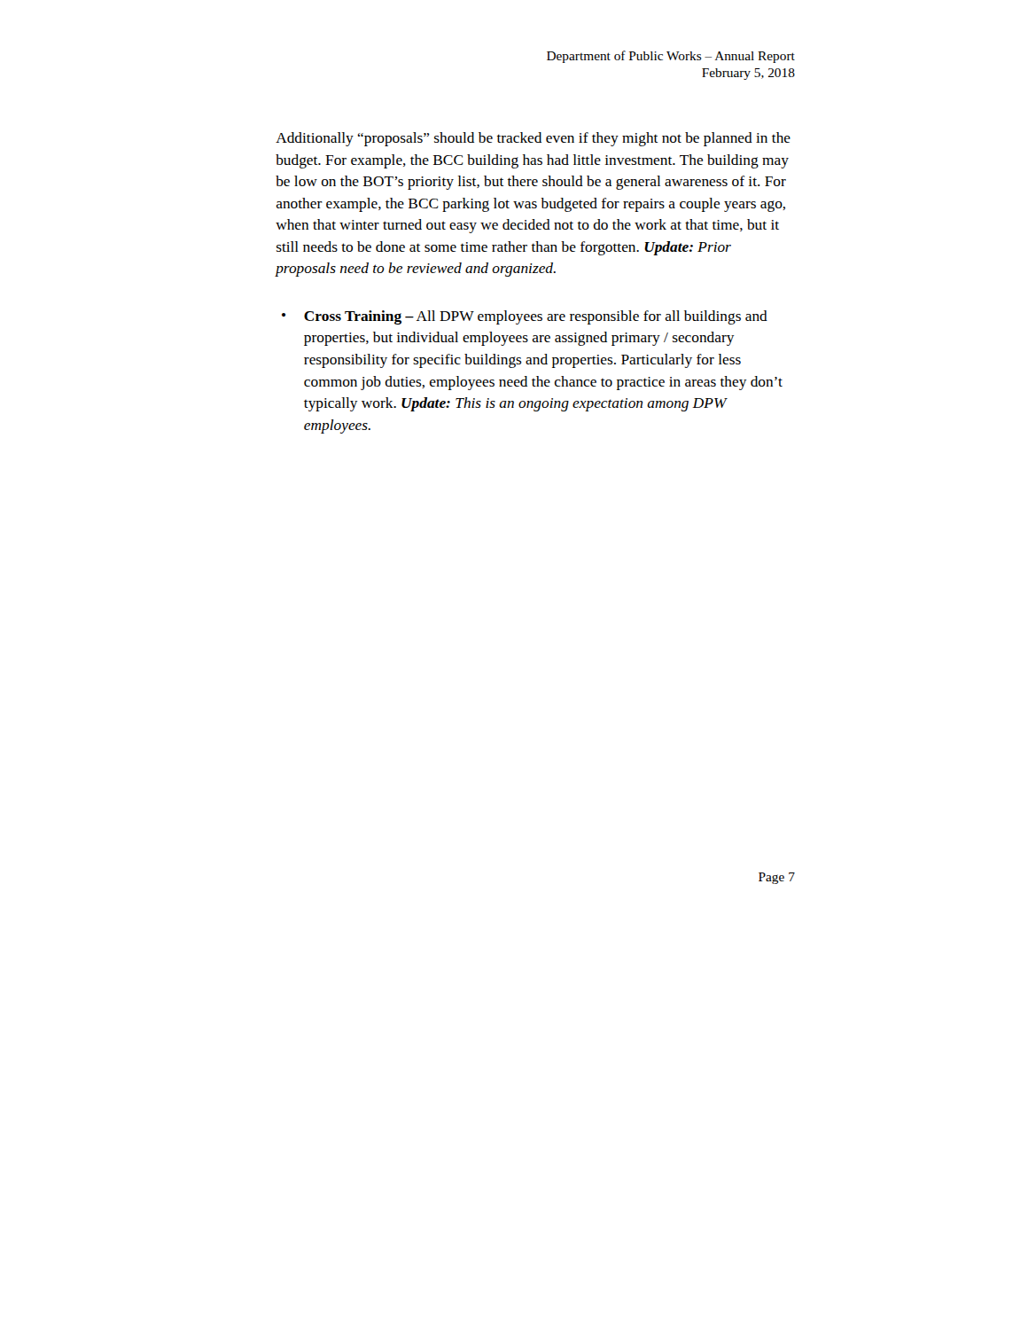Department of Public Works – Annual Report
February 5, 2018
Additionally “proposals” should be tracked even if they might not be planned in the budget. For example, the BCC building has had little investment. The building may be low on the BOT’s priority list, but there should be a general awareness of it. For another example, the BCC parking lot was budgeted for repairs a couple years ago, when that winter turned out easy we decided not to do the work at that time, but it still needs to be done at some time rather than be forgotten. Update: Prior proposals need to be reviewed and organized.
Cross Training – All DPW employees are responsible for all buildings and properties, but individual employees are assigned primary / secondary responsibility for specific buildings and properties. Particularly for less common job duties, employees need the chance to practice in areas they don’t typically work. Update: This is an ongoing expectation among DPW employees.
Page 7